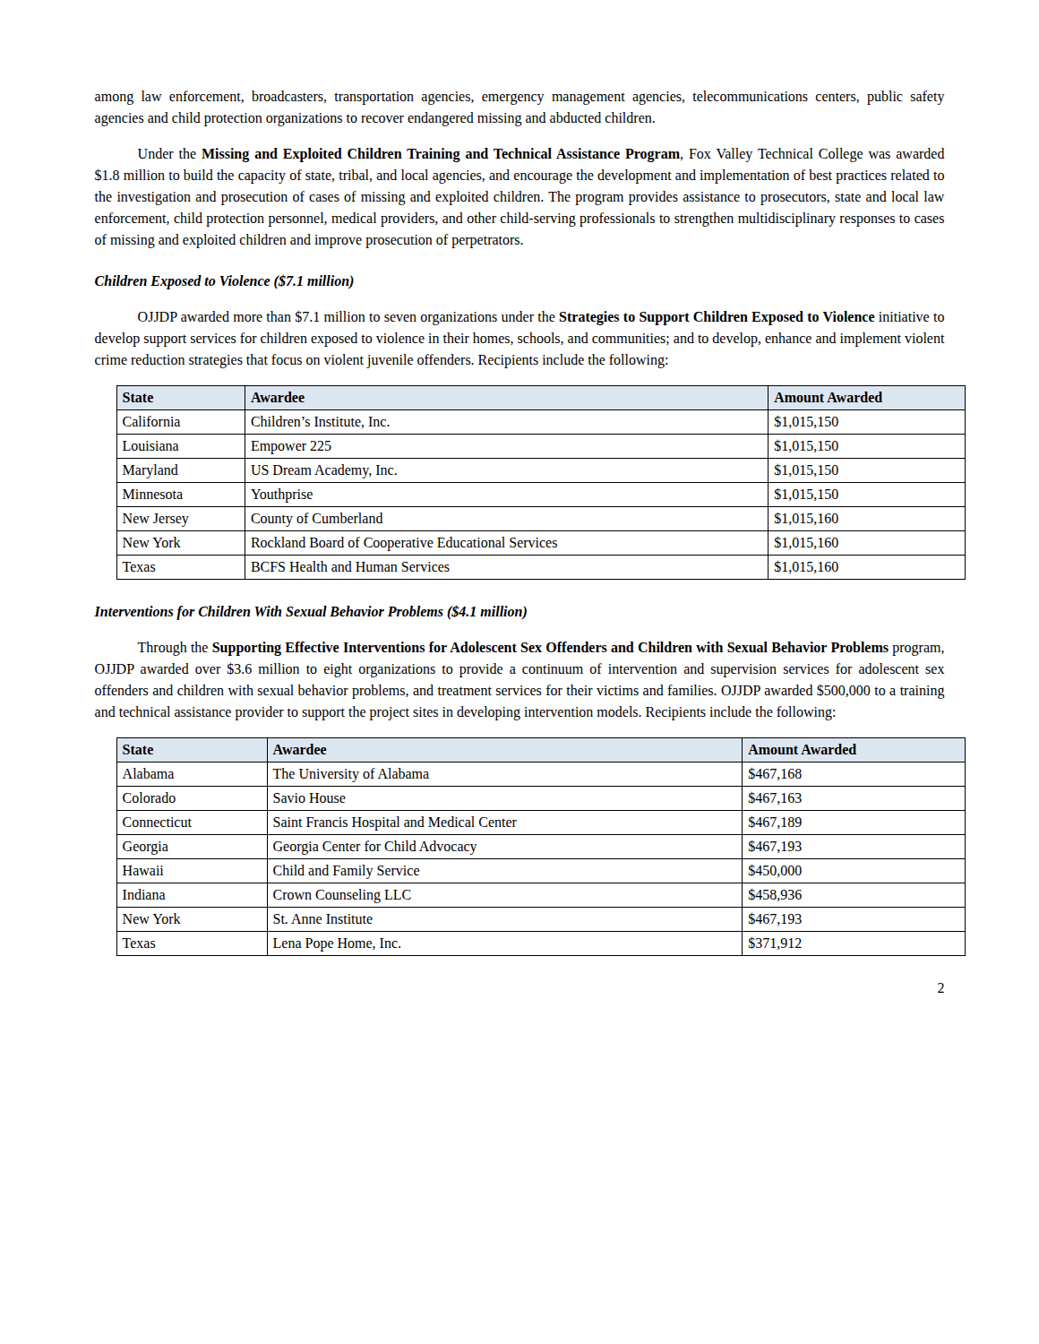among law enforcement, broadcasters, transportation agencies, emergency management agencies, telecommunications centers, public safety agencies and child protection organizations to recover endangered missing and abducted children.
Under the Missing and Exploited Children Training and Technical Assistance Program, Fox Valley Technical College was awarded $1.8 million to build the capacity of state, tribal, and local agencies, and encourage the development and implementation of best practices related to the investigation and prosecution of cases of missing and exploited children. The program provides assistance to prosecutors, state and local law enforcement, child protection personnel, medical providers, and other child-serving professionals to strengthen multidisciplinary responses to cases of missing and exploited children and improve prosecution of perpetrators.
Children Exposed to Violence ($7.1 million)
OJJDP awarded more than $7.1 million to seven organizations under the Strategies to Support Children Exposed to Violence initiative to develop support services for children exposed to violence in their homes, schools, and communities; and to develop, enhance and implement violent crime reduction strategies that focus on violent juvenile offenders. Recipients include the following:
| State | Awardee | Amount Awarded |
| --- | --- | --- |
| California | Children’s Institute, Inc. | $1,015,150 |
| Louisiana | Empower 225 | $1,015,150 |
| Maryland | US Dream Academy, Inc. | $1,015,150 |
| Minnesota | Youthprise | $1,015,150 |
| New Jersey | County of Cumberland | $1,015,160 |
| New York | Rockland Board of Cooperative Educational Services | $1,015,160 |
| Texas | BCFS Health and Human Services | $1,015,160 |
Interventions for Children With Sexual Behavior Problems ($4.1 million)
Through the Supporting Effective Interventions for Adolescent Sex Offenders and Children with Sexual Behavior Problems program, OJJDP awarded over $3.6 million to eight organizations to provide a continuum of intervention and supervision services for adolescent sex offenders and children with sexual behavior problems, and treatment services for their victims and families. OJJDP awarded $500,000 to a training and technical assistance provider to support the project sites in developing intervention models. Recipients include the following:
| State | Awardee | Amount Awarded |
| --- | --- | --- |
| Alabama | The University of Alabama | $467,168 |
| Colorado | Savio House | $467,163 |
| Connecticut | Saint Francis Hospital and Medical Center | $467,189 |
| Georgia | Georgia Center for Child Advocacy | $467,193 |
| Hawaii | Child and Family Service | $450,000 |
| Indiana | Crown Counseling LLC | $458,936 |
| New York | St. Anne Institute | $467,193 |
| Texas | Lena Pope Home, Inc. | $371,912 |
2